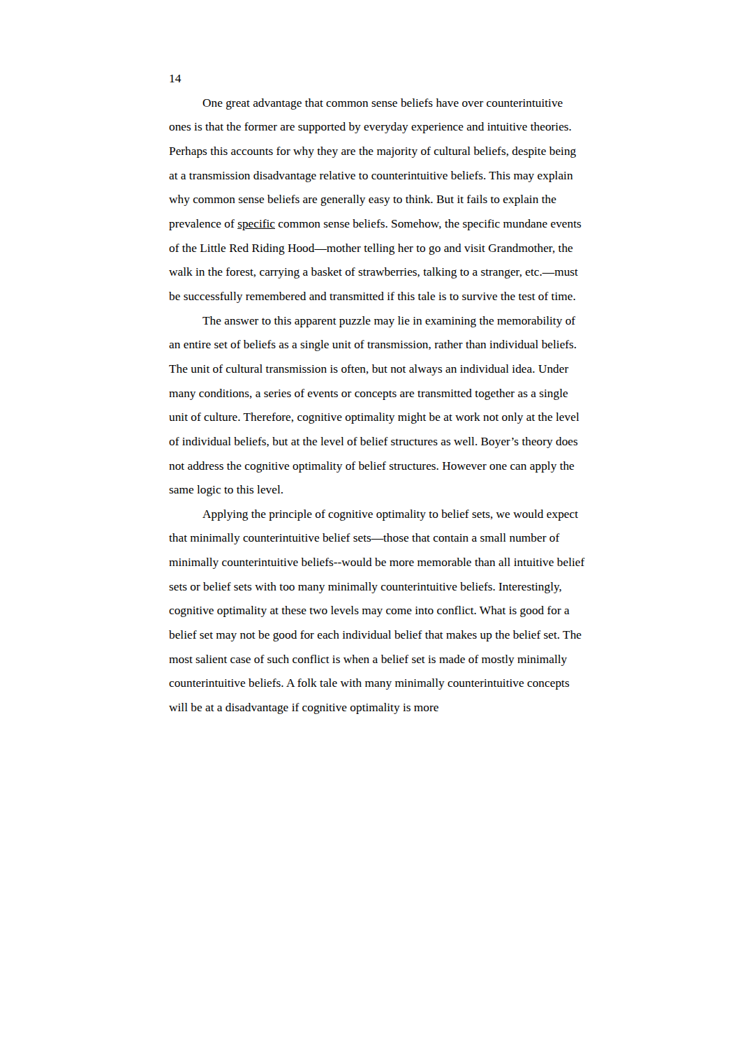14
One great advantage that common sense beliefs have over counterintuitive ones is that the former are supported by everyday experience and intuitive theories. Perhaps this accounts for why they are the majority of cultural beliefs, despite being at a transmission disadvantage relative to counterintuitive beliefs. This may explain why common sense beliefs are generally easy to think. But it fails to explain the prevalence of specific common sense beliefs. Somehow, the specific mundane events of the Little Red Riding Hood—mother telling her to go and visit Grandmother, the walk in the forest, carrying a basket of strawberries, talking to a stranger, etc.—must be successfully remembered and transmitted if this tale is to survive the test of time.
The answer to this apparent puzzle may lie in examining the memorability of an entire set of beliefs as a single unit of transmission, rather than individual beliefs. The unit of cultural transmission is often, but not always an individual idea. Under many conditions, a series of events or concepts are transmitted together as a single unit of culture. Therefore, cognitive optimality might be at work not only at the level of individual beliefs, but at the level of belief structures as well. Boyer’s theory does not address the cognitive optimality of belief structures. However one can apply the same logic to this level.
Applying the principle of cognitive optimality to belief sets, we would expect that minimally counterintuitive belief sets—those that contain a small number of minimally counterintuitive beliefs--would be more memorable than all intuitive belief sets or belief sets with too many minimally counterintuitive beliefs. Interestingly, cognitive optimality at these two levels may come into conflict. What is good for a belief set may not be good for each individual belief that makes up the belief set. The most salient case of such conflict is when a belief set is made of mostly minimally counterintuitive beliefs. A folk tale with many minimally counterintuitive concepts will be at a disadvantage if cognitive optimality is more